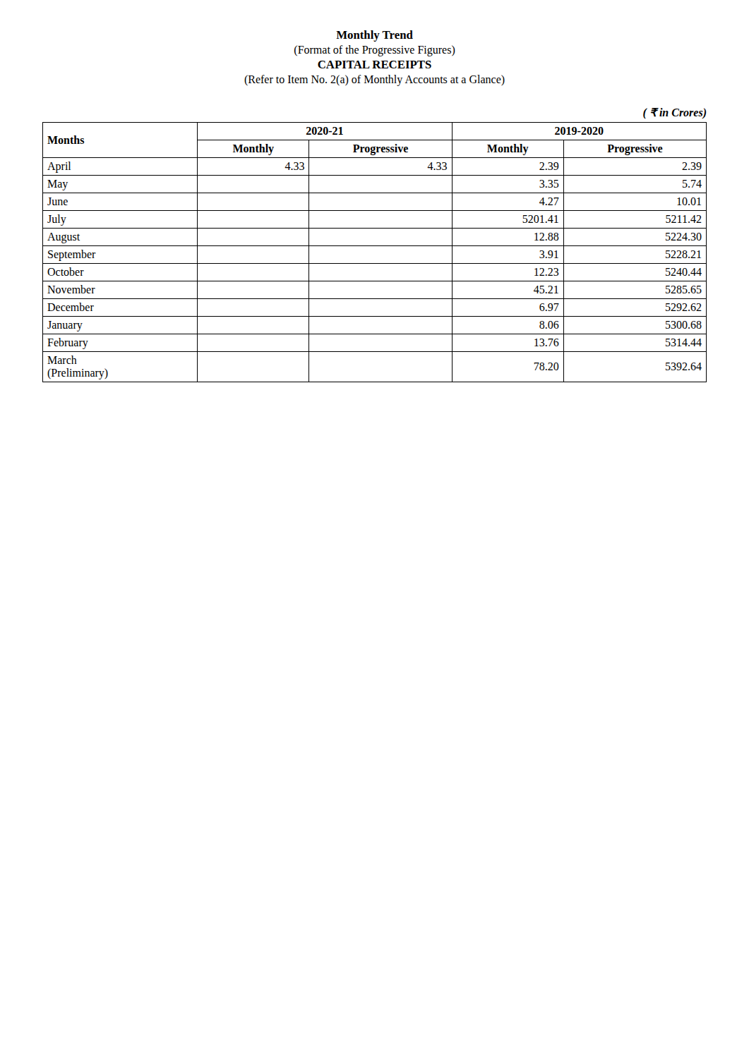Monthly Trend
(Format of the Progressive Figures)
CAPITAL RECEIPTS
(Refer to Item No. 2(a) of Monthly Accounts at a Glance)
( ₹ in Crores)
| Months | 2020-21 | 2019-2020 |
| --- | --- | --- |
| Monthly | Progressive | Monthly | Progressive |
| April | 4.33 | 4.33 | 2.39 | 2.39 |
| May | | | 3.35 | 5.74 |
| June | | | 4.27 | 10.01 |
| July | | | 5201.41 | 5211.42 |
| August | | | 12.88 | 5224.30 |
| September | | | 3.91 | 5228.21 |
| October | | | 12.23 | 5240.44 |
| November | | | 45.21 | 5285.65 |
| December | | | 6.97 | 5292.62 |
| January | | | 8.06 | 5300.68 |
| February | | | 13.76 | 5314.44 |
| March (Preliminary) | | | 78.20 | 5392.64 |